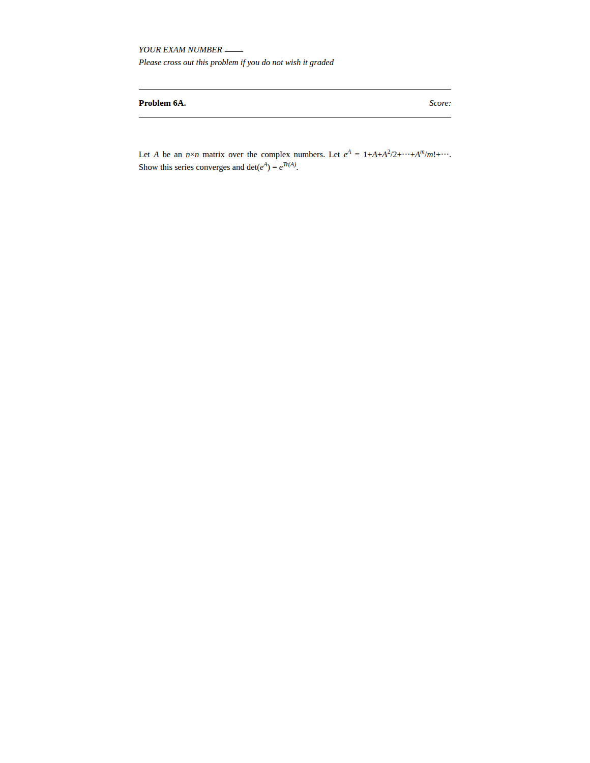YOUR EXAM NUMBER
Please cross out this problem if you do not wish it graded
Problem 6A. Score:
Let A be an n×n matrix over the complex numbers. Let eA = 1+A+A2/2+···+Am/m!+···. Show this series converges and det(eA) = eTr(A).